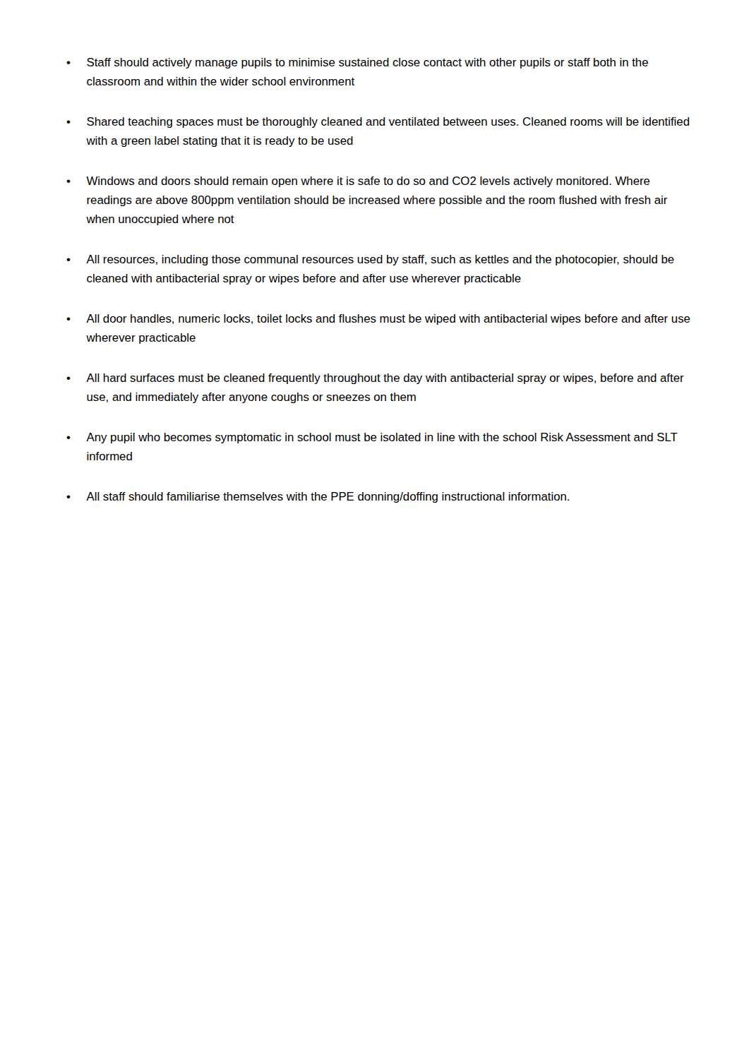Staff should actively manage pupils to minimise sustained close contact with other pupils or staff both in the classroom and within the wider school environment
Shared teaching spaces must be thoroughly cleaned and ventilated between uses. Cleaned rooms will be identified with a green label stating that it is ready to be used
Windows and doors should remain open where it is safe to do so and CO2 levels actively monitored. Where readings are above 800ppm ventilation should be increased where possible and the room flushed with fresh air when unoccupied where not
All resources, including those communal resources used by staff, such as kettles and the photocopier, should be cleaned with antibacterial spray or wipes before and after use wherever practicable
All door handles, numeric locks, toilet locks and flushes must be wiped with antibacterial wipes before and after use wherever practicable
All hard surfaces must be cleaned frequently throughout the day with antibacterial spray or wipes, before and after use, and immediately after anyone coughs or sneezes on them
Any pupil who becomes symptomatic in school must be isolated in line with the school Risk Assessment and SLT informed
All staff should familiarise themselves with the PPE donning/doffing instructional information.